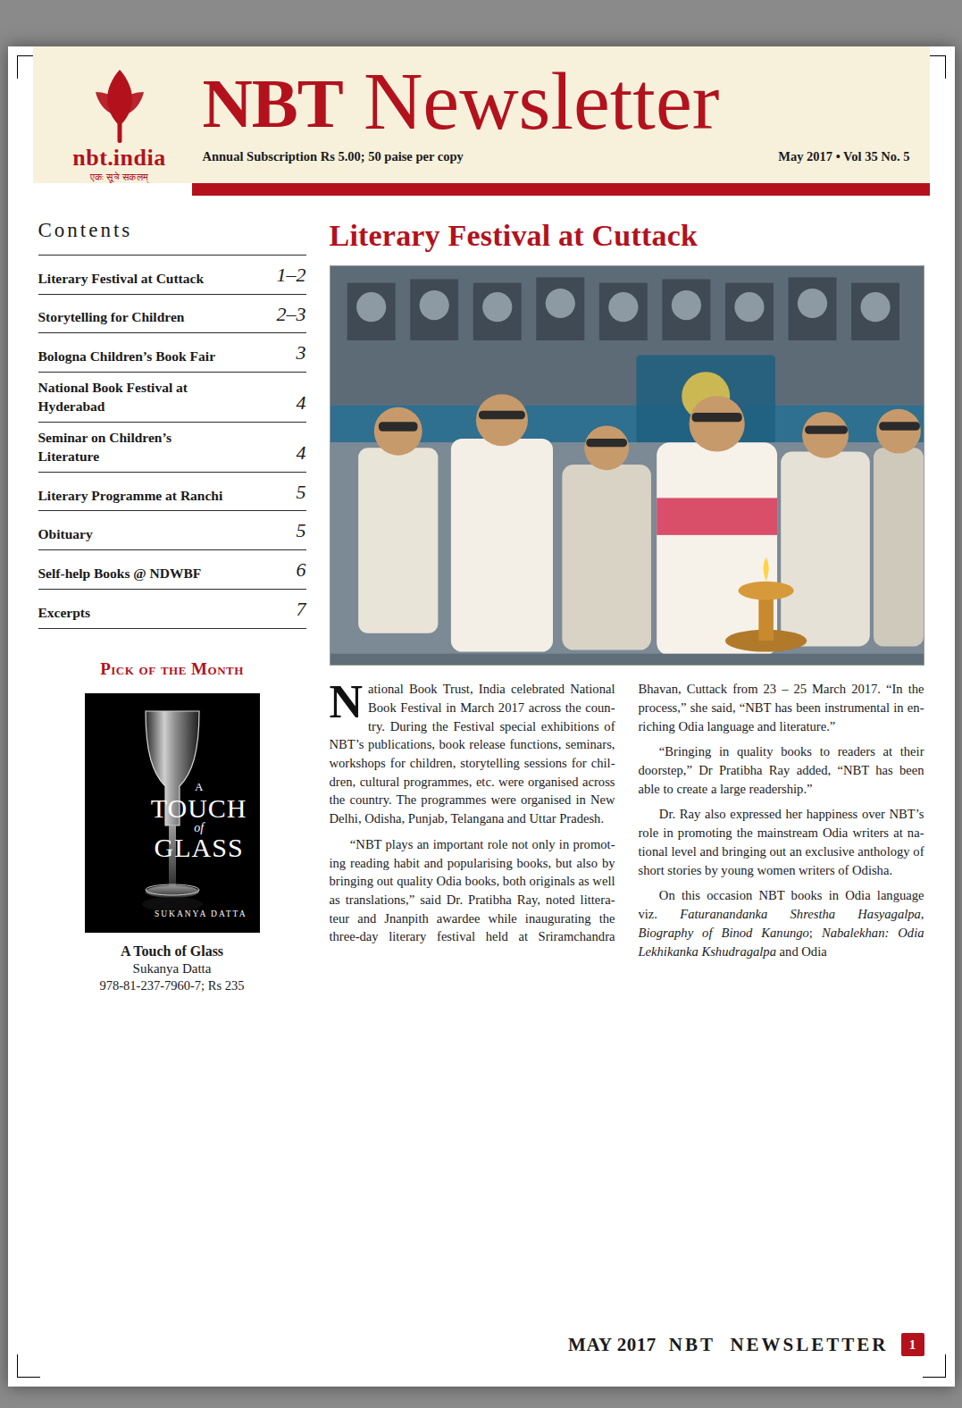nbt. india
एकः सूत्रे सकलम्
NBT Newsletter
Annual Subscription Rs 5.00; 50 paise per copy May 2017 • Vol 35 No. 5
Contents
Literary Festival at Cuttack 1–2
Storytelling for Children 2–3
Bologna Children’s Book Fair 3
National Book Festival at Hyderabad 4
Seminar on Children’s Literature 4
Literary Programme at Ranchi 5
Obituary 5
Self-help Books @ NDWBF 6
Excerpts 7
Pick of the Month
A TOUCH of GLASS
SUKANYA DATTA
A Touch of Glass
Sukanya Datta
978-81-237-7960-7; Rs 235
Literary Festival at Cuttack
National Book Trust, India celebrated National Book Festival in March 2017 across the country. During the Festival special exhibitions of NBT’s publications, book release functions, seminars, workshops for children, storytelling sessions for children, cultural programmes, etc. were organised across the country. The programmes were organised in New Delhi, Odisha, Punjab, Telangana and Uttar Pradesh.
“NBT plays an important role not only in promoting reading habit and popularising books, but also by bringing out quality Odia books, both originals as well as translations,” said Dr. Pratibha Ray, noted litterateur and Jnanpith awardee while inaugurating the three-day literary festival held at Sriramchandra Bhavan, Cuttack from 23 – 25 March 2017. “In the process,” she said, “NBT has been instrumental in enriching Odia language and literature.”
“Bringing in quality books to readers at their doorstep,” Dr Pratibha Ray added, “NBT has been able to create a large readership.”
Dr. Ray also expressed her happiness over NBT’s role in promoting the mainstream Odia writers at national level and bringing out an exclusive anthology of short stories by young women writers of Odisha.
On this occasion NBT books in Odia language viz. Faturanandanka Shrestha Hasyagalpa, Biography of Binod Kanungo; Nabalekhan: Odia Lekhikanka Kshudragalpa and Odia
MAY 2017 NBT NEWSLETTER 1